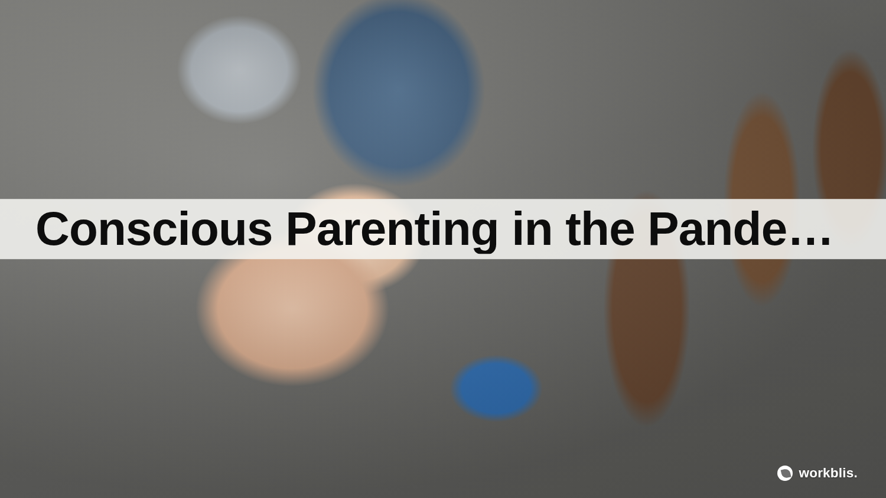Conscious Parenting in the Pandemic and Beyond
workblis.